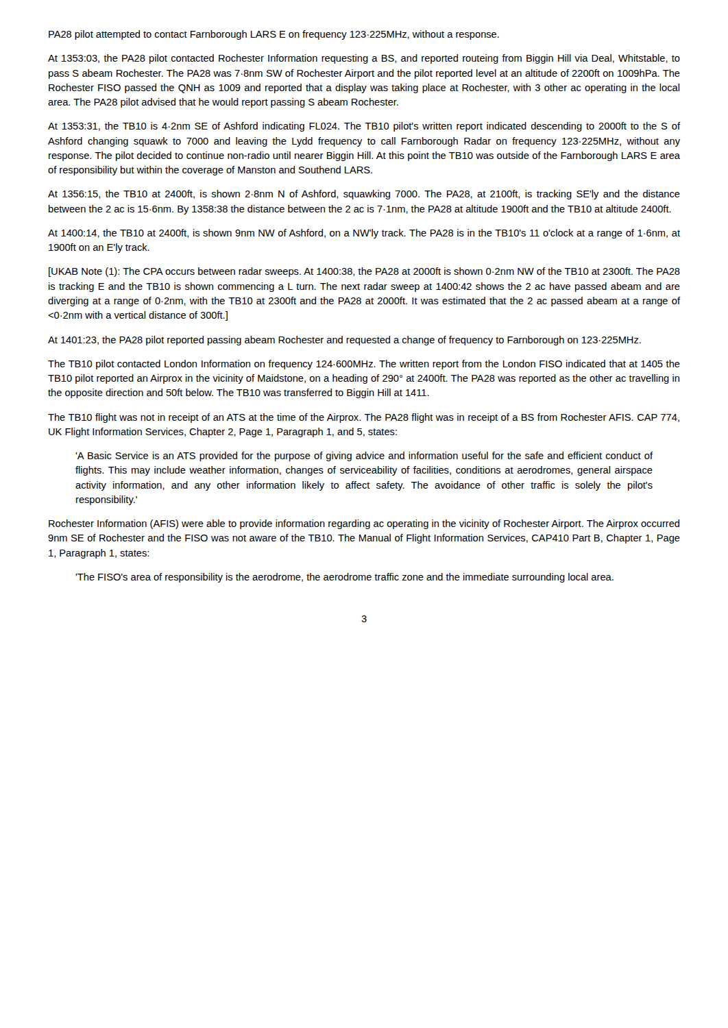PA28 pilot attempted to contact Farnborough LARS E on frequency 123·225MHz, without a response.
At 1353:03, the PA28 pilot contacted Rochester Information requesting a BS, and reported routeing from Biggin Hill via Deal, Whitstable, to pass S abeam Rochester. The PA28 was 7·8nm SW of Rochester Airport and the pilot reported level at an altitude of 2200ft on 1009hPa. The Rochester FISO passed the QNH as 1009 and reported that a display was taking place at Rochester, with 3 other ac operating in the local area. The PA28 pilot advised that he would report passing S abeam Rochester.
At 1353:31, the TB10 is 4·2nm SE of Ashford indicating FL024. The TB10 pilot's written report indicated descending to 2000ft to the S of Ashford changing squawk to 7000 and leaving the Lydd frequency to call Farnborough Radar on frequency 123·225MHz, without any response. The pilot decided to continue non-radio until nearer Biggin Hill. At this point the TB10 was outside of the Farnborough LARS E area of responsibility but within the coverage of Manston and Southend LARS.
At 1356:15, the TB10 at 2400ft, is shown 2·8nm N of Ashford, squawking 7000. The PA28, at 2100ft, is tracking SE'ly and the distance between the 2 ac is 15·6nm. By 1358:38 the distance between the 2 ac is 7·1nm, the PA28 at altitude 1900ft and the TB10 at altitude 2400ft.
At 1400:14, the TB10 at 2400ft, is shown 9nm NW of Ashford, on a NW'ly track. The PA28 is in the TB10's 11 o'clock at a range of 1·6nm, at 1900ft on an E'ly track.
[UKAB Note (1): The CPA occurs between radar sweeps. At 1400:38, the PA28 at 2000ft is shown 0·2nm NW of the TB10 at 2300ft. The PA28 is tracking E and the TB10 is shown commencing a L turn. The next radar sweep at 1400:42 shows the 2 ac have passed abeam and are diverging at a range of 0·2nm, with the TB10 at 2300ft and the PA28 at 2000ft. It was estimated that the 2 ac passed abeam at a range of <0·2nm with a vertical distance of 300ft.]
At 1401:23, the PA28 pilot reported passing abeam Rochester and requested a change of frequency to Farnborough on 123·225MHz.
The TB10 pilot contacted London Information on frequency 124·600MHz. The written report from the London FISO indicated that at 1405 the TB10 pilot reported an Airprox in the vicinity of Maidstone, on a heading of 290° at 2400ft. The PA28 was reported as the other ac travelling in the opposite direction and 50ft below. The TB10 was transferred to Biggin Hill at 1411.
The TB10 flight was not in receipt of an ATS at the time of the Airprox. The PA28 flight was in receipt of a BS from Rochester AFIS. CAP 774, UK Flight Information Services, Chapter 2, Page 1, Paragraph 1, and 5, states:
'A Basic Service is an ATS provided for the purpose of giving advice and information useful for the safe and efficient conduct of flights. This may include weather information, changes of serviceability of facilities, conditions at aerodromes, general airspace activity information, and any other information likely to affect safety. The avoidance of other traffic is solely the pilot's responsibility.'
Rochester Information (AFIS) were able to provide information regarding ac operating in the vicinity of Rochester Airport. The Airprox occurred 9nm SE of Rochester and the FISO was not aware of the TB10. The Manual of Flight Information Services, CAP410 Part B, Chapter 1, Page 1, Paragraph 1, states:
'The FISO's area of responsibility is the aerodrome, the aerodrome traffic zone and the immediate surrounding local area.
3